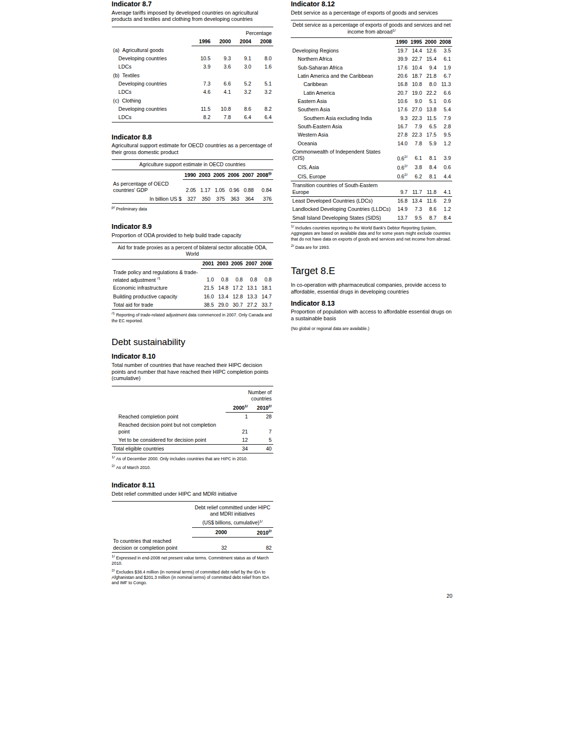Indicator 8.7
Average tariffs imposed by developed countries on agricultural products and textiles and clothing from developing countries
| | Percentage |
| | 1996 | 2000 | 2004 | 2008 |
| (a) Agricultural goods | | | | |
| Developing countries | 10.5 | 9.3 | 9.1 | 8.0 |
| LDCs | 3.9 | 3.6 | 3.0 | 1.6 |
| (b) Textiles | | | | |
| Developing countries | 7.3 | 6.6 | 5.2 | 5.1 |
| LDCs | 4.6 | 4.1 | 3.2 | 3.2 |
| (c) Clothing | | | | |
| Developing countries | 11.5 | 10.8 | 8.6 | 8.2 |
| LDCs | 8.2 | 7.8 | 6.4 | 6.4 |
Indicator 8.8
Agricultural support estimate for OECD countries as a percentage of their gross domestic product
Agriculture support estimate in OECD countries
| | 1990 | 2003 | 2005 | 2006 | 2007 | 2008 /p |
| --- | --- | --- | --- | --- | --- | --- |
| As percentage of OECD countries' GDP | 2.05 | 1.17 | 1.05 | 0.96 | 0.88 | 0.84 |
| In billion US $ | 327 | 350 | 375 | 363 | 364 | 376 |
p/ Preliminary data
Indicator 8.9
Proportion of ODA provided to help build trade capacity
Aid for trade proxies as a percent of bilateral sector allocable ODA, World
| | 2001 | 2003 | 2005 | 2007 | 2008 |
| --- | --- | --- | --- | --- | --- |
| Trade policy and regulations & trade-related adjustment /1 | 1.0 | 0.8 | 0.8 | 0.8 | 0.8 |
| Economic infrastructure | 21.5 | 14.8 | 17.2 | 13.1 | 18.1 |
| Building productive capacity | 16.0 | 13.4 | 12.8 | 13.3 | 14.7 |
| Total aid for trade | 38.5 | 29.0 | 30.7 | 27.2 | 33.7 |
/1 Reporting of trade-related adjustment data commenced in 2007. Only Canada and the EC reported.
Debt sustainability
Indicator 8.10
Total number of countries that have reached their HIPC decision points and number that have reached their HIPC completion points (cumulative)
| | Number of countries |
| | 2000 1/ | 2010 2/ |
| Reached completion point | 1 | 28 |
| Reached decision point but not completion point | 21 | 7 |
| Yet to be considered for decision point | 12 | 5 |
| Total eligible countries | 34 | 40 |
1/ As of December 2000. Only includes countries that are HIPC in 2010.
2/ As of March 2010.
Indicator 8.11
Debt relief committed under HIPC and MDRI initiative
| | Debt relief committed under HIPC and MDRI initiatives |
| | (US$ billions, cumulative) 1/ |
| | 2000 | 2010 2/ |
| To countries that reached decision or completion point | 32 | 82 |
1/ Expressed in end-2008 net present value terms. Commitment status as of March 2010.
2/ Excludes $38.4 million (in nominal terms) of committed debt relief by the IDA to Afghanistan and $201.3 million (in nominal terms) of committed debt relief from IDA and IMF to Congo.
Indicator 8.12
Debt service as a percentage of exports of goods and services
Debt service as a percentage of exports of goods and services and net income from abroad 1/
| | 1990 | 1995 | 2000 | 2008 |
| --- | --- | --- | --- | --- |
| Developing Regions | 19.7 | 14.4 | 12.6 | 3.5 |
| Northern Africa | 39.9 | 22.7 | 15.4 | 6.1 |
| Sub-Saharan Africa | 17.6 | 10.4 | 9.4 | 1.9 |
| Latin America and the Caribbean | 20.6 | 18.7 | 21.8 | 6.7 |
| Caribbean | 16.8 | 10.8 | 8.0 | 11.3 |
| Latin America | 20.7 | 19.0 | 22.2 | 6.6 |
| Eastern Asia | 10.6 | 9.0 | 5.1 | 0.6 |
| Southern Asia | 17.6 | 27.0 | 13.8 | 5.4 |
| Southern Asia excluding India | 9.3 | 22.3 | 11.5 | 7.9 |
| South-Eastern Asia | 16.7 | 7.9 | 6.5 | 2.8 |
| Western Asia | 27.8 | 22.3 | 17.5 | 9.5 |
| Oceania | 14.0 | 7.8 | 5.9 | 1.2 |
| Commonwealth of Independent States (CIS) | 0.6 2/ | 6.1 | 8.1 | 3.9 |
| CIS, Asia | 0.6 2/ | 3.8 | 8.4 | 0.6 |
| CIS, Europe | 0.6 2/ | 6.2 | 8.1 | 4.4 |
| Transition countries of South-Eastern Europe | 9.7 | 11.7 | 11.8 | 4.1 |
| Least Developed Countries (LDCs) | 16.8 | 13.4 | 11.6 | 2.9 |
| Landlocked Developing Countries (LLDCs) | 14.9 | 7.3 | 8.6 | 1.2 |
| Small Island Developing States (SIDS) | 13.7 | 9.5 | 8.7 | 8.4 |
1/ Includes countries reporting to the World Bank's Debtor Reporting System, Aggregates are based on available data and for some years might exclude countries that do not have data on exports of goods and services and net income from abroad.
2/ Data are for 1993.
Target 8.E
In co-operation with pharmaceutical companies, provide access to affordable, essential drugs in developing countries
Indicator 8.13
Proportion of population with access to affordable essential drugs on a sustainable basis
(No global or regional data are available.)
20